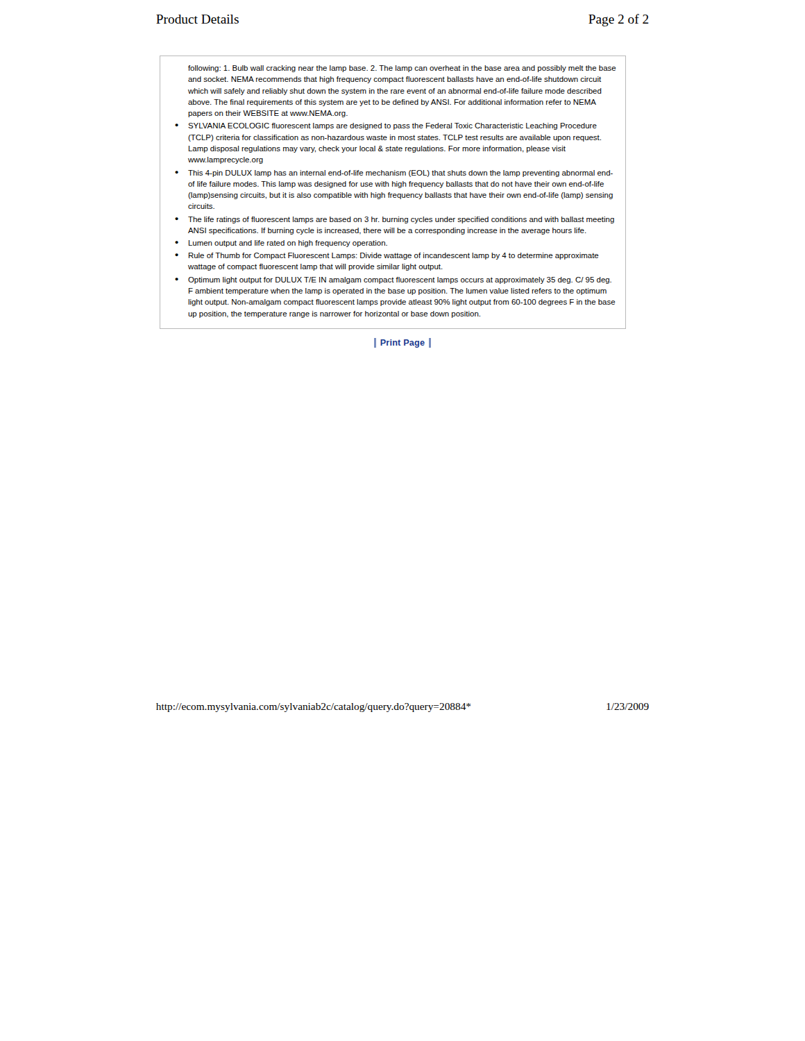Product Details
Page 2 of 2
following: 1. Bulb wall cracking near the lamp base. 2. The lamp can overheat in the base area and possibly melt the base and socket. NEMA recommends that high frequency compact fluorescent ballasts have an end-of-life shutdown circuit which will safely and reliably shut down the system in the rare event of an abnormal end-of-life failure mode described above. The final requirements of this system are yet to be defined by ANSI. For additional information refer to NEMA papers on their WEBSITE at www.NEMA.org.
SYLVANIA ECOLOGIC fluorescent lamps are designed to pass the Federal Toxic Characteristic Leaching Procedure (TCLP) criteria for classification as non-hazardous waste in most states. TCLP test results are available upon request. Lamp disposal regulations may vary, check your local & state regulations. For more information, please visit www.lamprecycle.org
This 4-pin DULUX lamp has an internal end-of-life mechanism (EOL) that shuts down the lamp preventing abnormal end-of life failure modes. This lamp was designed for use with high frequency ballasts that do not have their own end-of-life (lamp)sensing circuits, but it is also compatible with high frequency ballasts that have their own end-of-life (lamp) sensing circuits.
The life ratings of fluorescent lamps are based on 3 hr. burning cycles under specified conditions and with ballast meeting ANSI specifications. If burning cycle is increased, there will be a corresponding increase in the average hours life.
Lumen output and life rated on high frequency operation.
Rule of Thumb for Compact Fluorescent Lamps: Divide wattage of incandescent lamp by 4 to determine approximate wattage of compact fluorescent lamp that will provide similar light output.
Optimum light output for DULUX T/E IN amalgam compact fluorescent lamps occurs at approximately 35 deg. C/ 95 deg. F ambient temperature when the lamp is operated in the base up position. The lumen value listed refers to the optimum light output. Non-amalgam compact fluorescent lamps provide atleast 90% light output from 60-100 degrees F in the base up position, the temperature range is narrower for horizontal or base down position.
Print Page
http://ecom.mysylvania.com/sylvaniab2c/catalog/query.do?query=20884*
1/23/2009